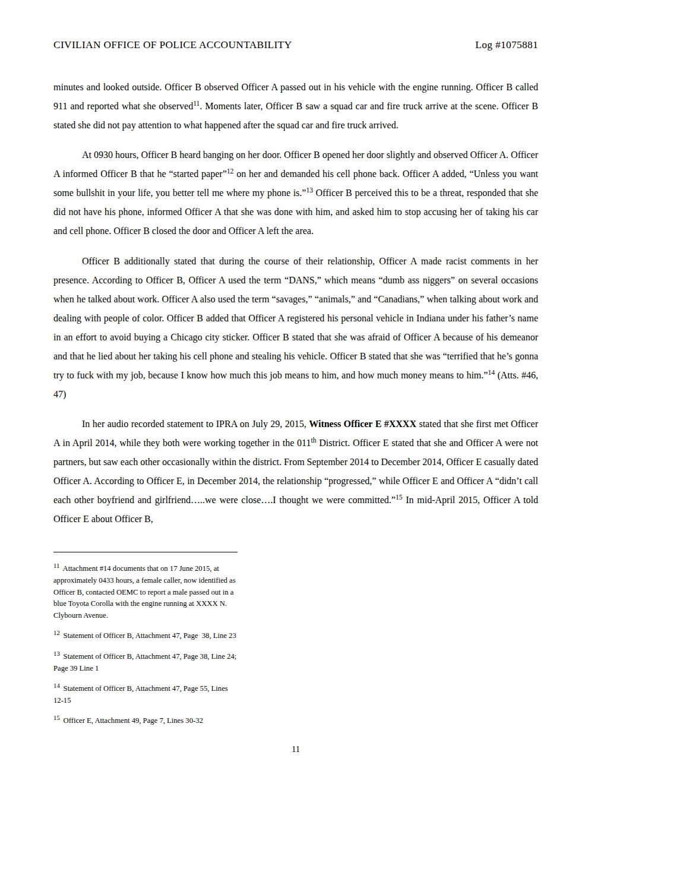Civilian Office of Police Accountability Log #1075881
minutes and looked outside. Officer B observed Officer A passed out in his vehicle with the engine running. Officer B called 911 and reported what she observed11. Moments later, Officer B saw a squad car and fire truck arrive at the scene. Officer B stated she did not pay attention to what happened after the squad car and fire truck arrived.
At 0930 hours, Officer B heard banging on her door. Officer B opened her door slightly and observed Officer A. Officer A informed Officer B that he “started paper”12 on her and demanded his cell phone back. Officer A added, “Unless you want some bullshit in your life, you better tell me where my phone is.”13 Officer B perceived this to be a threat, responded that she did not have his phone, informed Officer A that she was done with him, and asked him to stop accusing her of taking his car and cell phone. Officer B closed the door and Officer A left the area.
Officer B additionally stated that during the course of their relationship, Officer A made racist comments in her presence. According to Officer B, Officer A used the term “DANS,” which means “dumb ass niggers” on several occasions when he talked about work. Officer A also used the term “savages,” “animals,” and “Canadians,” when talking about work and dealing with people of color. Officer B added that Officer A registered his personal vehicle in Indiana under his father’s name in an effort to avoid buying a Chicago city sticker. Officer B stated that she was afraid of Officer A because of his demeanor and that he lied about her taking his cell phone and stealing his vehicle. Officer B stated that she was “terrified that he’s gonna try to fuck with my job, because I know how much this job means to him, and how much money means to him.”14 (Atts. #46, 47)
In her audio recorded statement to IPRA on July 29, 2015, Witness Officer E #XXXX stated that she first met Officer A in April 2014, while they both were working together in the 011th District. Officer E stated that she and Officer A were not partners, but saw each other occasionally within the district. From September 2014 to December 2014, Officer E casually dated Officer A. According to Officer E, in December 2014, the relationship “progressed,” while Officer E and Officer A “didn’t call each other boyfriend and girlfriend…..we were close….I thought we were committed.”15 In mid-April 2015, Officer A told Officer E about Officer B,
11 Attachment #14 documents that on 17 June 2015, at approximately 0433 hours, a female caller, now identified as Officer B, contacted OEMC to report a male passed out in a blue Toyota Corolla with the engine running at XXXX N. Clybourn Avenue.
12 Statement of Officer B, Attachment 47, Page 38, Line 23
13 Statement of Officer B, Attachment 47, Page 38, Line 24; Page 39 Line 1
14 Statement of Officer B, Attachment 47, Page 55, Lines 12-15
15 Officer E, Attachment 49, Page 7, Lines 30-32
11